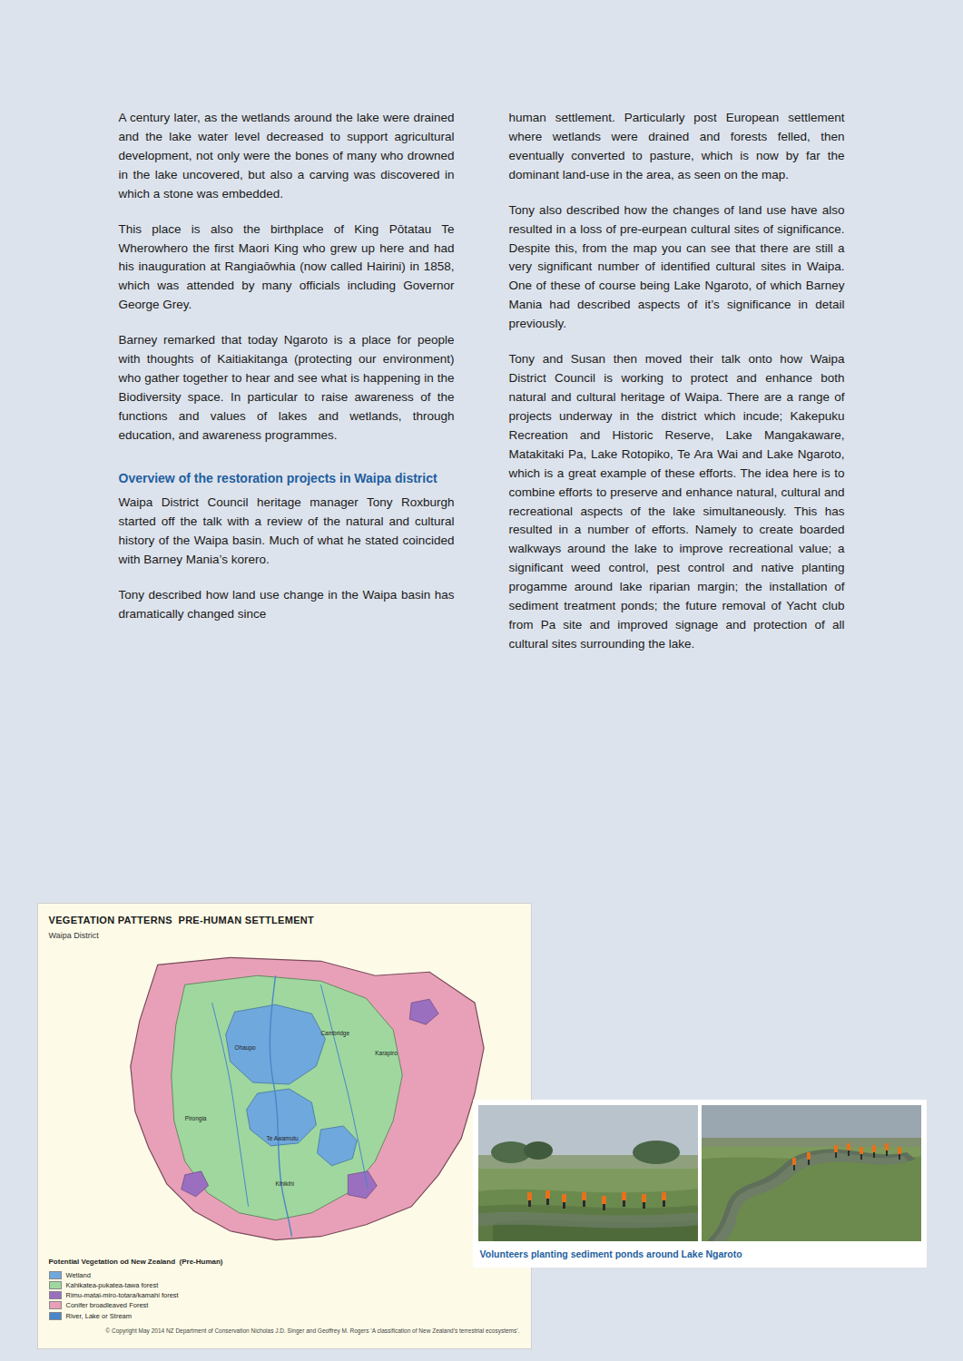A century later, as the wetlands around the lake were drained and the lake water level decreased to support agricultural development, not only were the bones of many who drowned in the lake uncovered, but also a carving was discovered in which a stone was embedded.
This place is also the birthplace of King Pōtatau Te Wherowhero the first Maori King who grew up here and had his inauguration at Rangiaōwhia (now called Hairini) in 1858, which was attended by many officials including Governor George Grey.
Barney remarked that today Ngaroto is a place for people with thoughts of Kaitiakitanga (protecting our environment) who gather together to hear and see what is happening in the Biodiversity space. In particular to raise awareness of the functions and values of lakes and wetlands, through education, and awareness programmes.
Overview of the restoration projects in Waipa district
Waipa District Council heritage manager Tony Roxburgh started off the talk with a review of the natural and cultural history of the Waipa basin. Much of what he stated coincided with Barney Mania’s korero.
Tony described how land use change in the Waipa basin has dramatically changed since
human settlement. Particularly post European settlement where wetlands were drained and forests felled, then eventually converted to pasture, which is now by far the dominant land-use in the area, as seen on the map.
Tony also described how the changes of land use have also resulted in a loss of pre-eurpean cultural sites of significance. Despite this, from the map you can see that there are still a very significant number of identified cultural sites in Waipa. One of these of course being Lake Ngaroto, of which Barney Mania had described aspects of it’s significance in detail previously.
Tony and Susan then moved their talk onto how Waipa District Council is working to protect and enhance both natural and cultural heritage of Waipa. There are a range of projects underway in the district which incude; Kakepuku Recreation and Historic Reserve, Lake Mangakaware, Matakitaki Pa, Lake Rotopiko, Te Ara Wai and Lake Ngaroto, which is a great example of these efforts. The idea here is to combine efforts to preserve and enhance natural, cultural and recreational aspects of the lake simultaneously. This has resulted in a number of efforts. Namely to create boarded walkways around the lake to improve recreational value; a significant weed control, pest control and native planting progamme around lake riparian margin; the installation of sediment treatment ponds; the future removal of Yacht club from Pa site and improved signage and protection of all cultural sites surrounding the lake.
VEGETATION PATTERNS PRE-HUMAN SETTLEMENT
Waipa District
Cambridge Karapiro Ohaupo Pirongia Te Awamutu Kihikihi
Potential Vegetation od New Zealand (Pre-Human)
Wetland
Kahikatea-pukatea-tawa forest
Rimu-matai-miro-totara/kamahi forest
Conifer broadleaved Forest
River, Lake or Stream
© Copyright May 2014 NZ Department of Conservation Nicholas J.D. Singer and Geoffrey M. Rogers ‘A classification of New Zealand’s terrestrial ecosystems’.
Volunteers planting sediment ponds around Lake Ngaroto